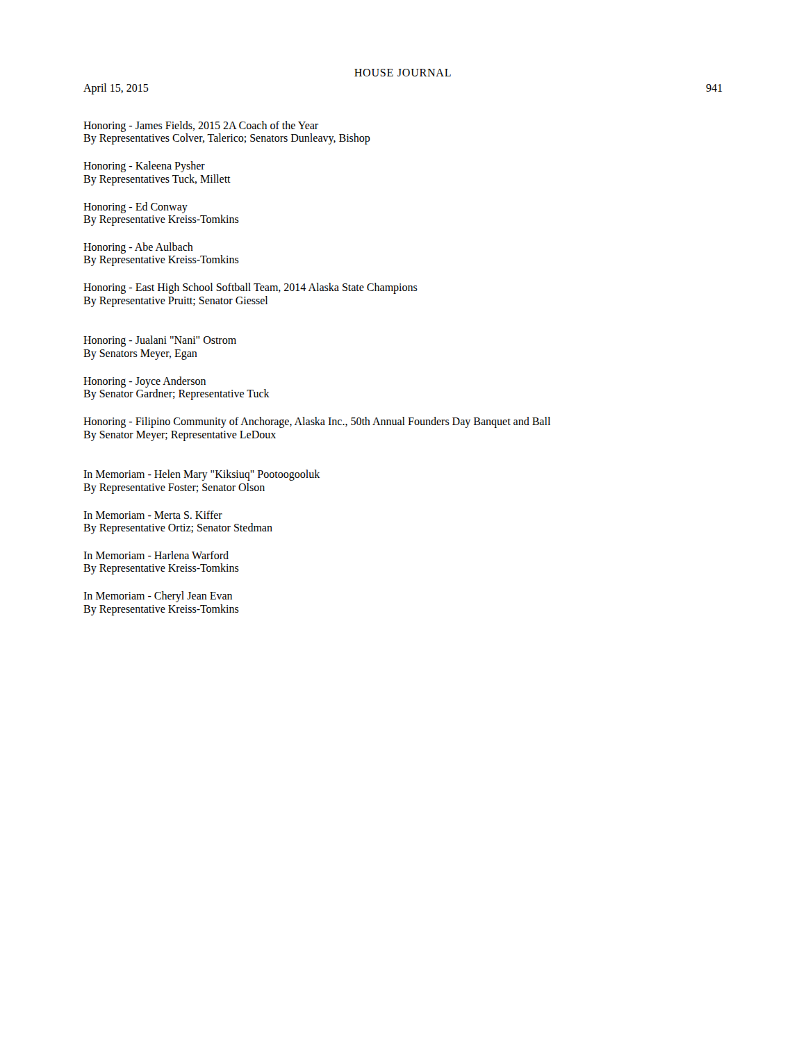HOUSE JOURNAL
April 15, 2015 941
Honoring - James Fields, 2015 2A Coach of the Year
By Representatives Colver, Talerico; Senators Dunleavy, Bishop
Honoring - Kaleena Pysher
By Representatives Tuck, Millett
Honoring - Ed Conway
By Representative Kreiss-Tomkins
Honoring - Abe Aulbach
By Representative Kreiss-Tomkins
Honoring - East High School Softball Team, 2014 Alaska State Champions
By Representative Pruitt; Senator Giessel
Honoring - Jualani "Nani" Ostrom
By Senators Meyer, Egan
Honoring - Joyce Anderson
By Senator Gardner; Representative Tuck
Honoring - Filipino Community of Anchorage, Alaska Inc., 50th Annual Founders Day Banquet and Ball
By Senator Meyer; Representative LeDoux
In Memoriam - Helen Mary "Kiksiuq" Pootoogooluk
By Representative Foster; Senator Olson
In Memoriam - Merta S. Kiffer
By Representative Ortiz; Senator Stedman
In Memoriam - Harlena Warford
By Representative Kreiss-Tomkins
In Memoriam - Cheryl Jean Evan
By Representative Kreiss-Tomkins